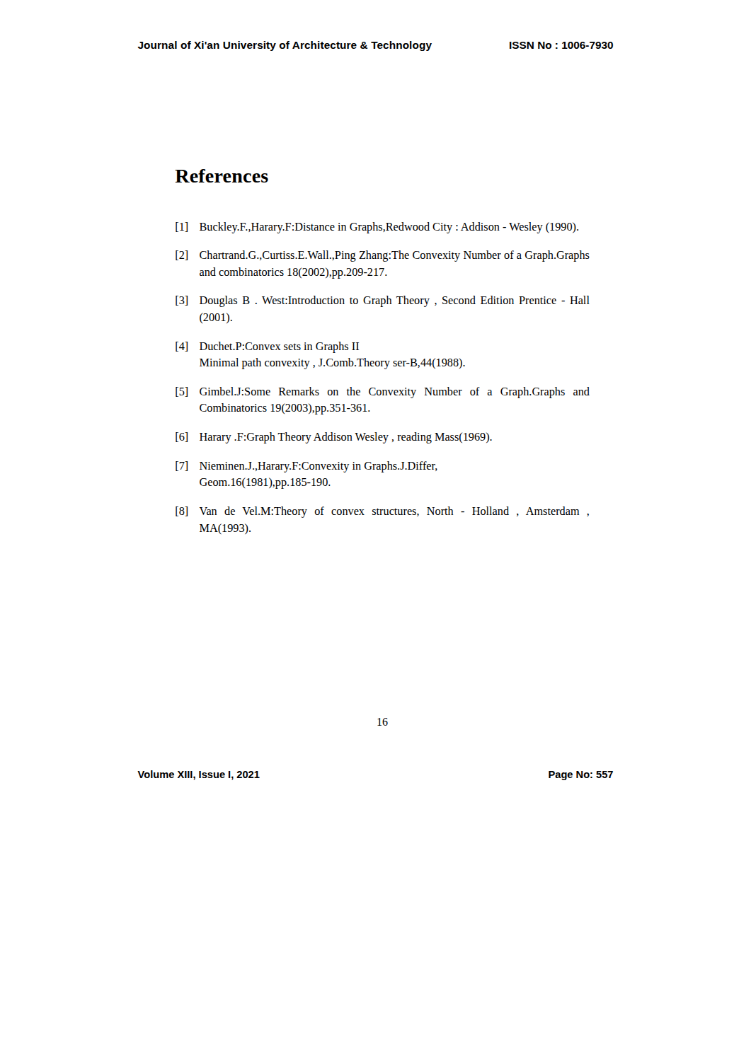Journal of Xi'an University of Architecture & Technology ISSN No : 1006-7930
References
[1] Buckley.F.,Harary.F:Distance in Graphs,Redwood City : Addison - Wesley (1990).
[2] Chartrand.G.,Curtiss.E.Wall.,Ping Zhang:The Convexity Number of a Graph.Graphs and combinatorics 18(2002),pp.209-217.
[3] Douglas B . West:Introduction to Graph Theory , Second Edition Prentice - Hall (2001).
[4] Duchet.P:Convex sets in Graphs II Minimal path convexity , J.Comb.Theory ser-B,44(1988).
[5] Gimbel.J:Some Remarks on the Convexity Number of a Graph.Graphs and Combinatorics 19(2003),pp.351-361.
[6] Harary .F:Graph Theory Addison Wesley , reading Mass(1969).
[7] Nieminen.J.,Harary.F:Convexity in Graphs.J.Differ, Geom.16(1981),pp.185-190.
[8] Van de Vel.M:Theory of convex structures, North - Holland , Amsterdam , MA(1993).
16
Volume XIII, Issue I, 2021 Page No: 557